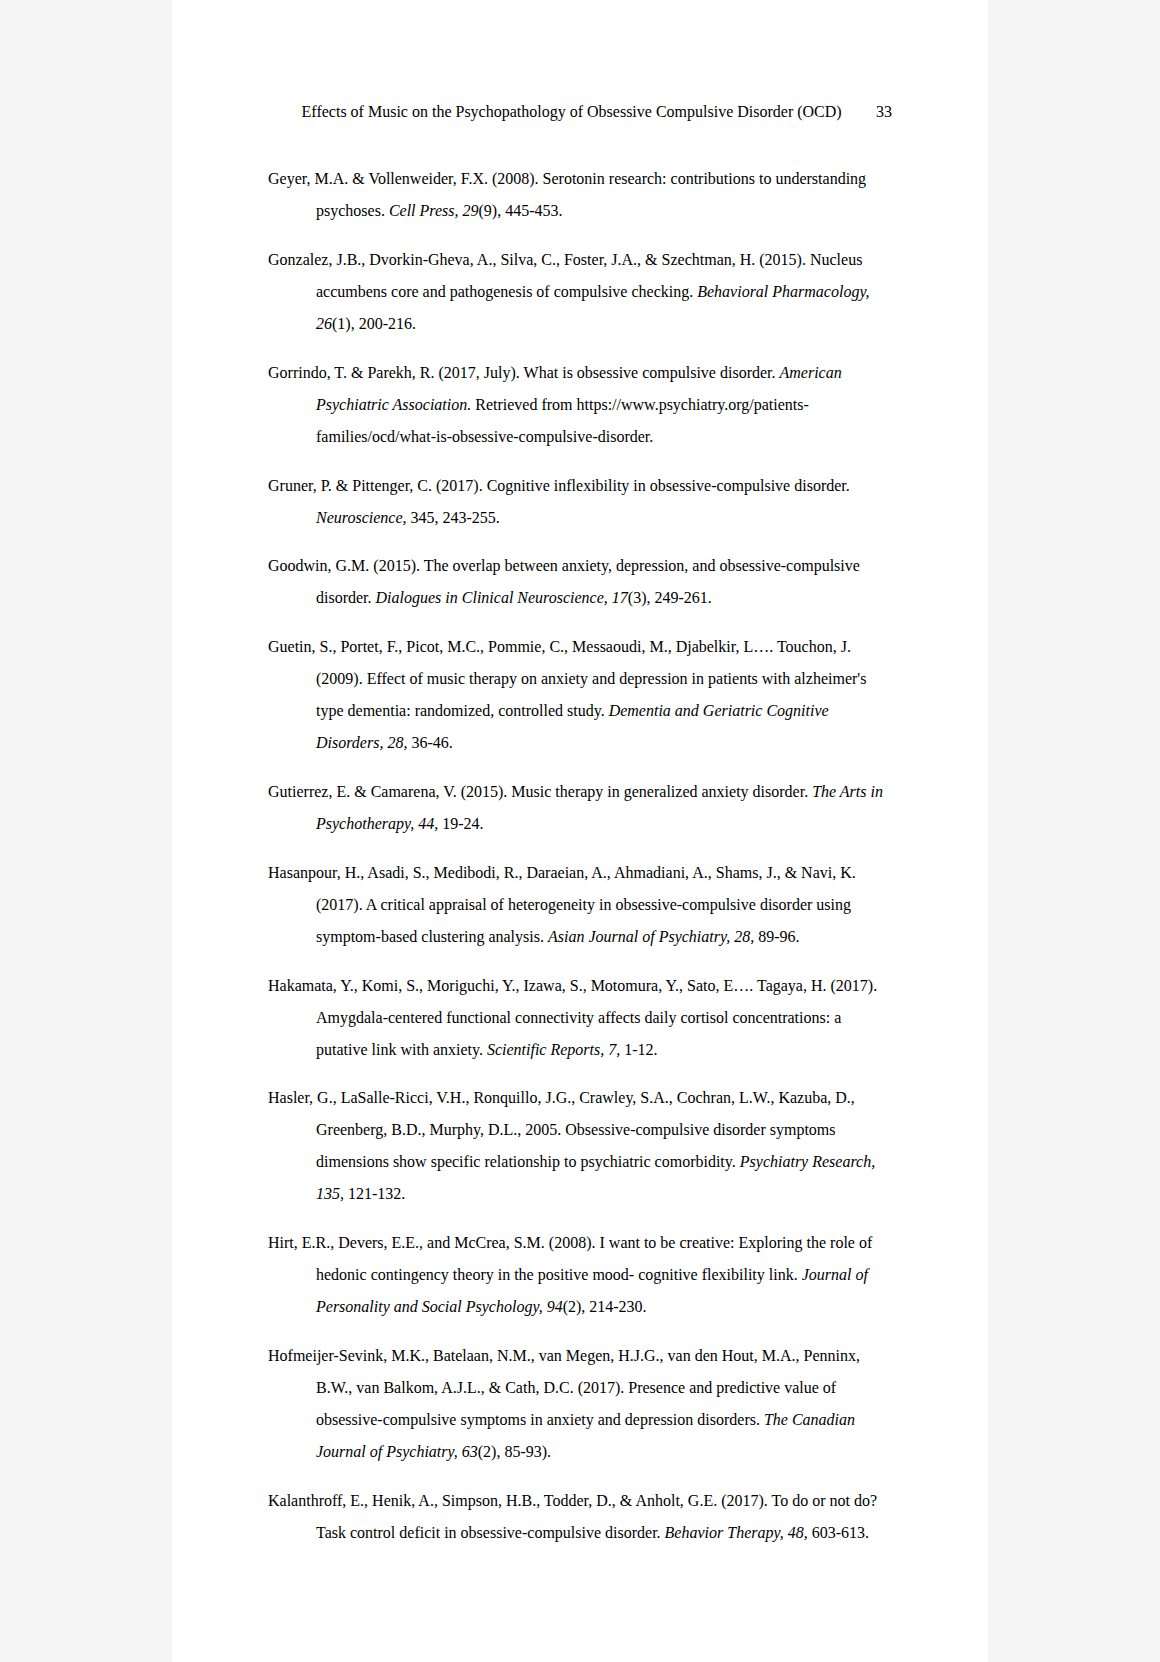Effects of Music on the Psychopathology of Obsessive Compulsive Disorder (OCD) 33
References
Geyer, M.A. & Vollenweider, F.X. (2008). Serotonin research: contributions to understanding psychoses. Cell Press, 29(9), 445-453.
Gonzalez, J.B., Dvorkin-Gheva, A., Silva, C., Foster, J.A., & Szechtman, H. (2015). Nucleus accumbens core and pathogenesis of compulsive checking. Behavioral Pharmacology, 26(1), 200-216.
Gorrindo, T. & Parekh, R. (2017, July). What is obsessive compulsive disorder. American Psychiatric Association. Retrieved from https://www.psychiatry.org/patients-families/ocd/what-is-obsessive-compulsive-disorder.
Gruner, P. & Pittenger, C. (2017). Cognitive inflexibility in obsessive-compulsive disorder. Neuroscience, 345, 243-255.
Goodwin, G.M. (2015). The overlap between anxiety, depression, and obsessive-compulsive disorder. Dialogues in Clinical Neuroscience, 17(3), 249-261.
Guetin, S., Portet, F., Picot, M.C., Pommie, C., Messaoudi, M., Djabelkir, L…. Touchon, J. (2009). Effect of music therapy on anxiety and depression in patients with alzheimer's type dementia: randomized, controlled study. Dementia and Geriatric Cognitive Disorders, 28, 36-46.
Gutierrez, E. & Camarena, V. (2015). Music therapy in generalized anxiety disorder. The Arts in Psychotherapy, 44, 19-24.
Hasanpour, H., Asadi, S., Medibodi, R., Daraeian, A., Ahmadiani, A., Shams, J., & Navi, K. (2017). A critical appraisal of heterogeneity in obsessive-compulsive disorder using symptom-based clustering analysis. Asian Journal of Psychiatry, 28, 89-96.
Hakamata, Y., Komi, S., Moriguchi, Y., Izawa, S., Motomura, Y., Sato, E…. Tagaya, H. (2017). Amygdala-centered functional connectivity affects daily cortisol concentrations: a putative link with anxiety. Scientific Reports, 7, 1-12.
Hasler, G., LaSalle-Ricci, V.H., Ronquillo, J.G., Crawley, S.A., Cochran, L.W., Kazuba, D., Greenberg, B.D., Murphy, D.L., 2005. Obsessive-compulsive disorder symptoms dimensions show specific relationship to psychiatric comorbidity. Psychiatry Research, 135, 121-132.
Hirt, E.R., Devers, E.E., and McCrea, S.M. (2008). I want to be creative: Exploring the role of hedonic contingency theory in the positive mood- cognitive flexibility link. Journal of Personality and Social Psychology, 94(2), 214-230.
Hofmeijer-Sevink, M.K., Batelaan, N.M., van Megen, H.J.G., van den Hout, M.A., Penninx, B.W., van Balkom, A.J.L., & Cath, D.C. (2017). Presence and predictive value of obsessive-compulsive symptoms in anxiety and depression disorders. The Canadian Journal of Psychiatry, 63(2), 85-93).
Kalanthroff, E., Henik, A., Simpson, H.B., Todder, D., & Anholt, G.E. (2017). To do or not do? Task control deficit in obsessive-compulsive disorder. Behavior Therapy, 48, 603-613.